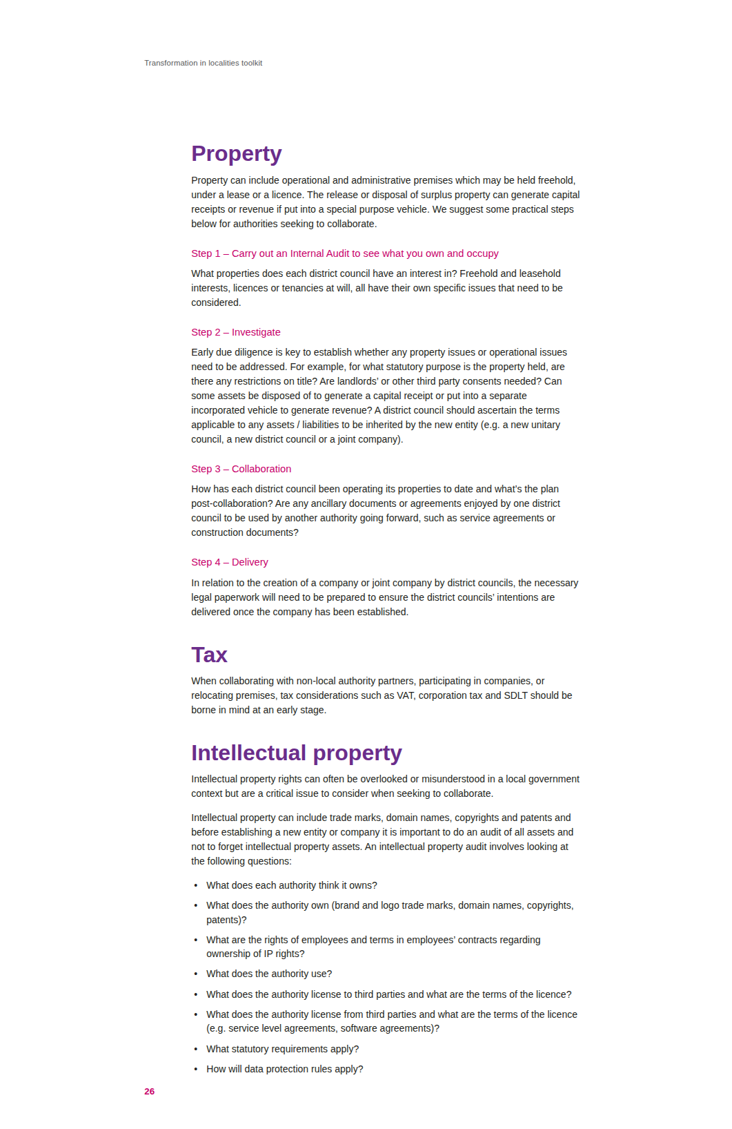Transformation in localities toolkit
Property
Property can include operational and administrative premises which may be held freehold, under a lease or a licence. The release or disposal of surplus property can generate capital receipts or revenue if put into a special purpose vehicle. We suggest some practical steps below for authorities seeking to collaborate.
Step 1 – Carry out an Internal Audit to see what you own and occupy
What properties does each district council have an interest in? Freehold and leasehold interests, licences or tenancies at will, all have their own specific issues that need to be considered.
Step 2 – Investigate
Early due diligence is key to establish whether any property issues or operational issues need to be addressed. For example, for what statutory purpose is the property held, are there any restrictions on title? Are landlords’ or other third party consents needed? Can some assets be disposed of to generate a capital receipt or put into a separate incorporated vehicle to generate revenue? A district council should ascertain the terms applicable to any assets / liabilities to be inherited by the new entity (e.g. a new unitary council, a new district council or a joint company).
Step 3 – Collaboration
How has each district council been operating its properties to date and what’s the plan post-collaboration? Are any ancillary documents or agreements enjoyed by one district council to be used by another authority going forward, such as service agreements or construction documents?
Step 4 – Delivery
In relation to the creation of a company or joint company by district councils, the necessary legal paperwork will need to be prepared to ensure the district councils’ intentions are delivered once the company has been established.
Tax
When collaborating with non-local authority partners, participating in companies, or relocating premises, tax considerations such as VAT, corporation tax and SDLT should be borne in mind at an early stage.
Intellectual property
Intellectual property rights can often be overlooked or misunderstood in a local government context but are a critical issue to consider when seeking to collaborate.
Intellectual property can include trade marks, domain names, copyrights and patents and before establishing a new entity or company it is important to do an audit of all assets and not to forget intellectual property assets. An intellectual property audit involves looking at the following questions:
What does each authority think it owns?
What does the authority own (brand and logo trade marks, domain names, copyrights, patents)?
What are the rights of employees and terms in employees’ contracts regarding ownership of IP rights?
What does the authority use?
What does the authority license to third parties and what are the terms of the licence?
What does the authority license from third parties and what are the terms of the licence (e.g. service level agreements, software agreements)?
What statutory requirements apply?
How will data protection rules apply?
26